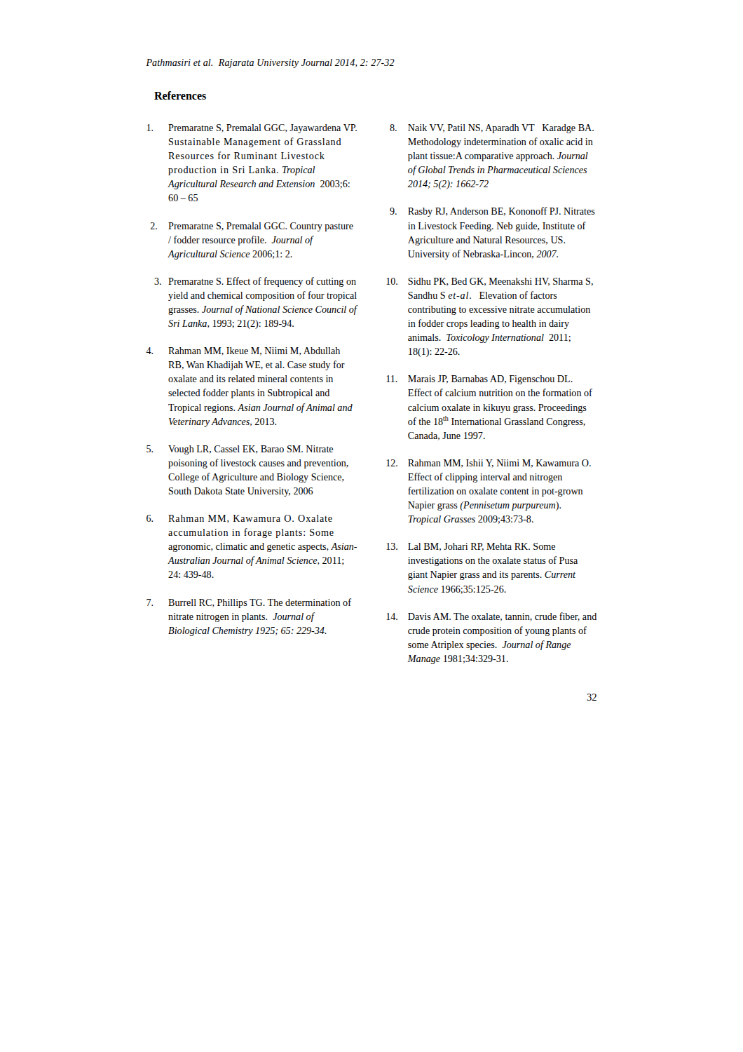Pathmasiri et al. Rajarata University Journal 2014, 2: 27-32
References
Premaratne S, Premalal GGC, Jayawardena VP. Sustainable Management of Grassland Resources for Ruminant Livestock production in Sri Lanka. Tropical Agricultural Research and Extension 2003;6: 60 – 65
Premaratne S, Premalal GGC. Country pasture / fodder resource profile. Journal of Agricultural Science 2006;1: 2.
Premaratne S. Effect of frequency of cutting on yield and chemical composition of four tropical grasses. Journal of National Science Council of Sri Lanka, 1993; 21(2): 189-94.
Rahman MM, Ikeue M, Niimi M, Abdullah RB, Wan Khadijah WE, et al. Case study for oxalate and its related mineral contents in selected fodder plants in Subtropical and Tropical regions. Asian Journal of Animal and Veterinary Advances, 2013.
Vough LR, Cassel EK, Barao SM. Nitrate poisoning of livestock causes and prevention, College of Agriculture and Biology Science, South Dakota State University, 2006
Rahman MM, Kawamura O. Oxalate accumulation in forage plants: Some agronomic, climatic and genetic aspects, Asian-Australian Journal of Animal Science, 2011; 24: 439-48.
Burrell RC, Phillips TG. The determination of nitrate nitrogen in plants. Journal of Biological Chemistry 1925; 65: 229-34.
Naik VV, Patil NS, Aparadh VT Karadge BA. Methodology indetermination of oxalic acid in plant tissue:A comparative approach. Journal of Global Trends in Pharmaceutical Sciences 2014; 5(2): 1662-72
Rasby RJ, Anderson BE, Kononoff PJ. Nitrates in Livestock Feeding. Neb guide, Institute of Agriculture and Natural Resources, US. University of Nebraska-Lincon, 2007.
Sidhu PK, Bed GK, Meenakshi HV, Sharma S, Sandhu S et-al. Elevation of factors contributing to excessive nitrate accumulation in fodder crops leading to health in dairy animals. Toxicology International 2011; 18(1): 22-26.
Marais JP, Barnabas AD, Figenschou DL. Effect of calcium nutrition on the formation of calcium oxalate in kikuyu grass. Proceedings of the 18th International Grassland Congress, Canada, June 1997.
Rahman MM, Ishii Y, Niimi M, Kawamura O. Effect of clipping interval and nitrogen fertilization on oxalate content in pot-grown Napier grass (Pennisetum purpureum). Tropical Grasses 2009;43:73-8.
Lal BM, Johari RP, Mehta RK. Some investigations on the oxalate status of Pusa giant Napier grass and its parents. Current Science 1966;35:125-26.
Davis AM. The oxalate, tannin, crude fiber, and crude protein composition of young plants of some Atriplex species. Journal of Range Manage 1981;34:329-31.
32